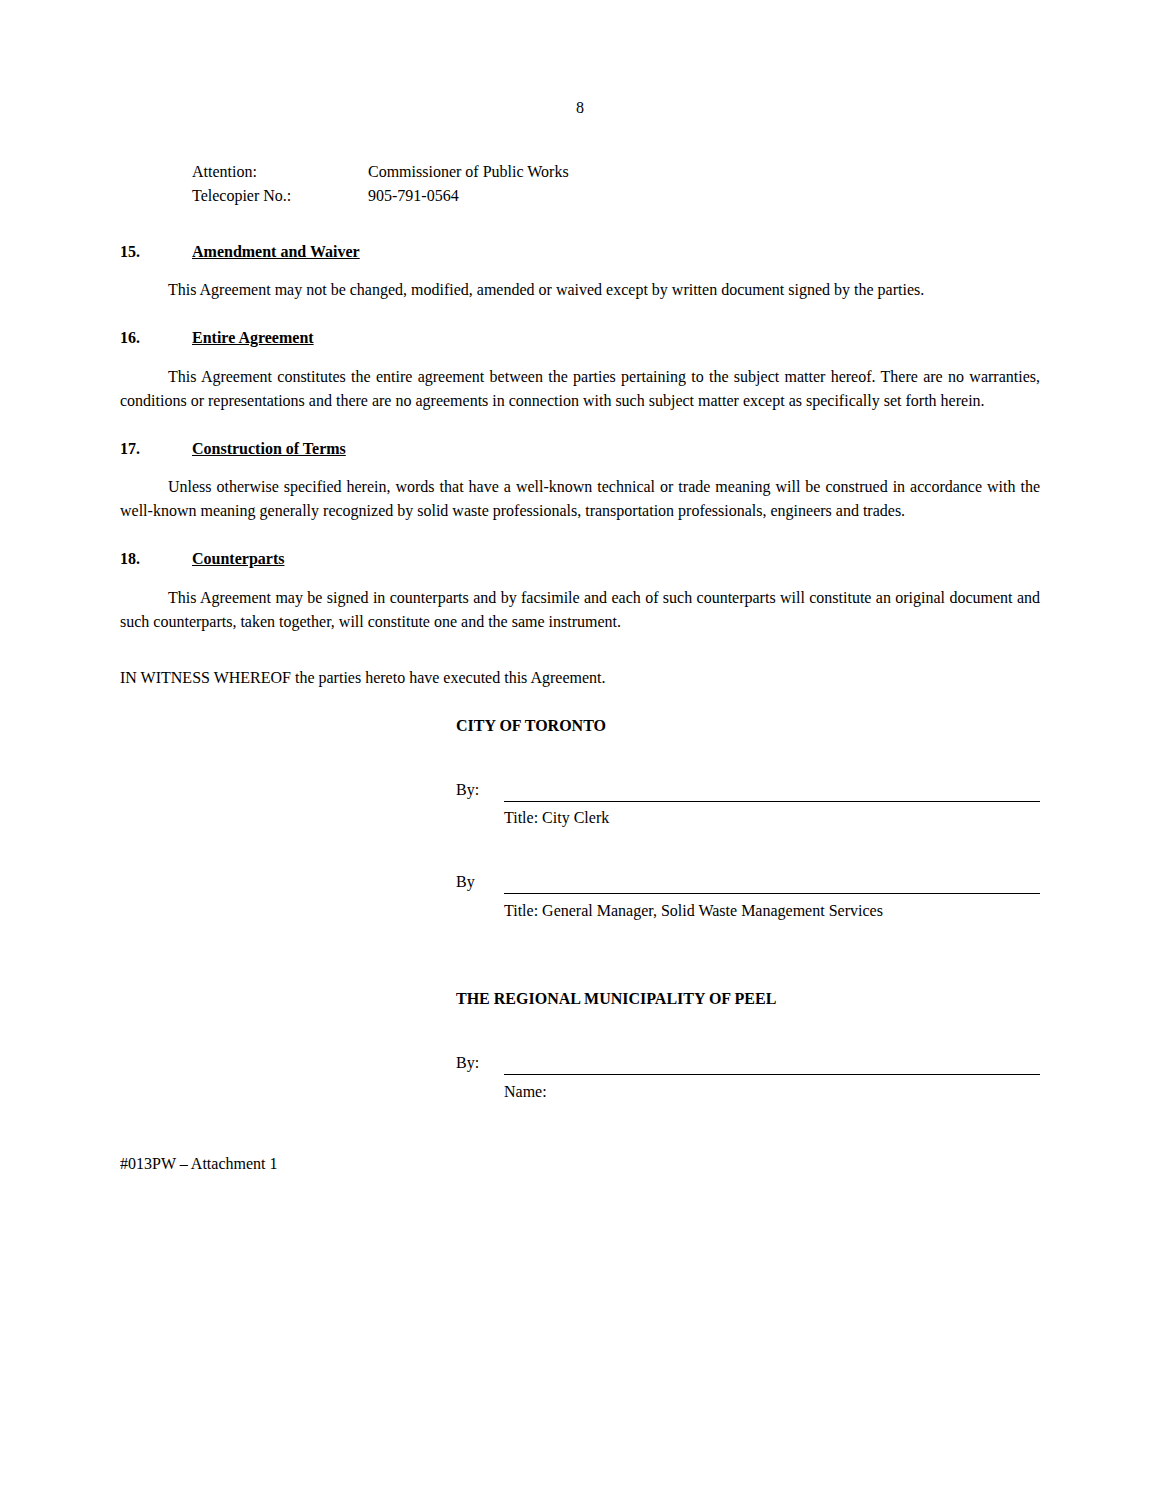8
| Attention: | Commissioner of Public Works |
| Telecopier No.: | 905-791-0564 |
15. Amendment and Waiver
This Agreement may not be changed, modified, amended or waived except by written document signed by the parties.
16. Entire Agreement
This Agreement constitutes the entire agreement between the parties pertaining to the subject matter hereof. There are no warranties, conditions or representations and there are no agreements in connection with such subject matter except as specifically set forth herein.
17. Construction of Terms
Unless otherwise specified herein, words that have a well-known technical or trade meaning will be construed in accordance with the well-known meaning generally recognized by solid waste professionals, transportation professionals, engineers and trades.
18. Counterparts
This Agreement may be signed in counterparts and by facsimile and each of such counterparts will constitute an original document and such counterparts, taken together, will constitute one and the same instrument.
IN WITNESS WHEREOF the parties hereto have executed this Agreement.
CITY OF TORONTO
By:
Title: City Clerk
By
Title: General Manager, Solid Waste Management Services
THE REGIONAL MUNICIPALITY OF PEEL
By:
Name:
#013PW – Attachment 1